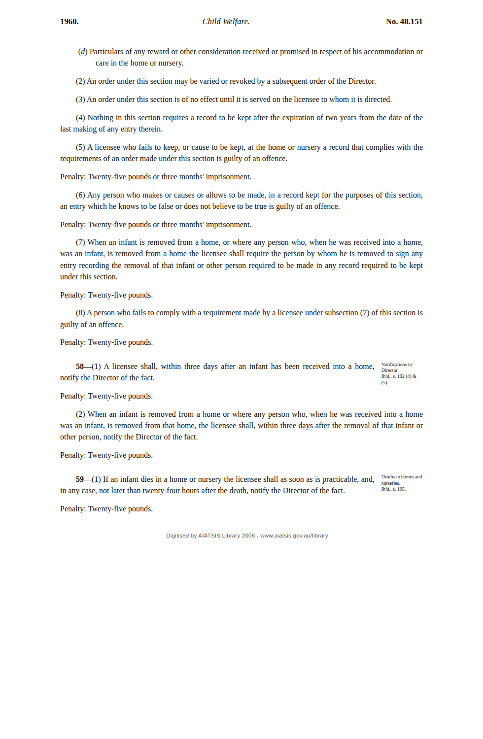1960. Child Welfare. No. 48. 151
(d) Particulars of any reward or other consideration received or promised in respect of his accommodation or care in the home or nursery.
(2) An order under this section may be varied or revoked by a subsequent order of the Director.
(3) An order under this section is of no effect until it is served on the licensee to whom it is directed.
(4) Nothing in this section requires a record to be kept after the expiration of two years from the date of the last making of any entry therein.
(5) A licensee who fails to keep, or cause to be kept, at the home or nursery a record that complies with the requirements of an order made under this section is guilty of an offence.
Penalty: Twenty-five pounds or three months' imprisonment.
(6) Any person who makes or causes or allows to be made, in a record kept for the purposes of this section, an entry which he knows to be false or does not believe to be true is guilty of an offence.
Penalty: Twenty-five pounds or three months' imprisonment.
(7) When an infant is removed from a home, or where any person who, when he was received into a home, was an infant, is removed from a home the licensee shall require the person by whom he is removed to sign any entry recording the removal of that infant or other person required to be made in any record required to be kept under this section.
Penalty: Twenty-five pounds.
(8) A person who fails to comply with a requirement made by a licensee under subsection (7) of this section is guilty of an offence.
Penalty: Twenty-five pounds.
Notifications to Director. Ibid., s. 102 (4) & (5).
58—(1) A licensee shall, within three days after an infant has been received into a home, notify the Director of the fact.
Penalty: Twenty-five pounds.
(2) When an infant is removed from a home or where any person who, when he was received into a home was an infant, is removed from that home, the licensee shall, within three days after the removal of that infant or other person, notify the Director of the fact.
Penalty: Twenty-five pounds.
Deaths in homes and nurseries. Ibid., s. 105.
59—(1) If an infant dies in a home or nursery the licensee shall as soon as is practicable, and, in any case, not later than twenty-four hours after the death, notify the Director of the fact.
Penalty: Twenty-five pounds.
Digitised by AIATSIS Library 2006 - www.aiatsis.gov.au/library